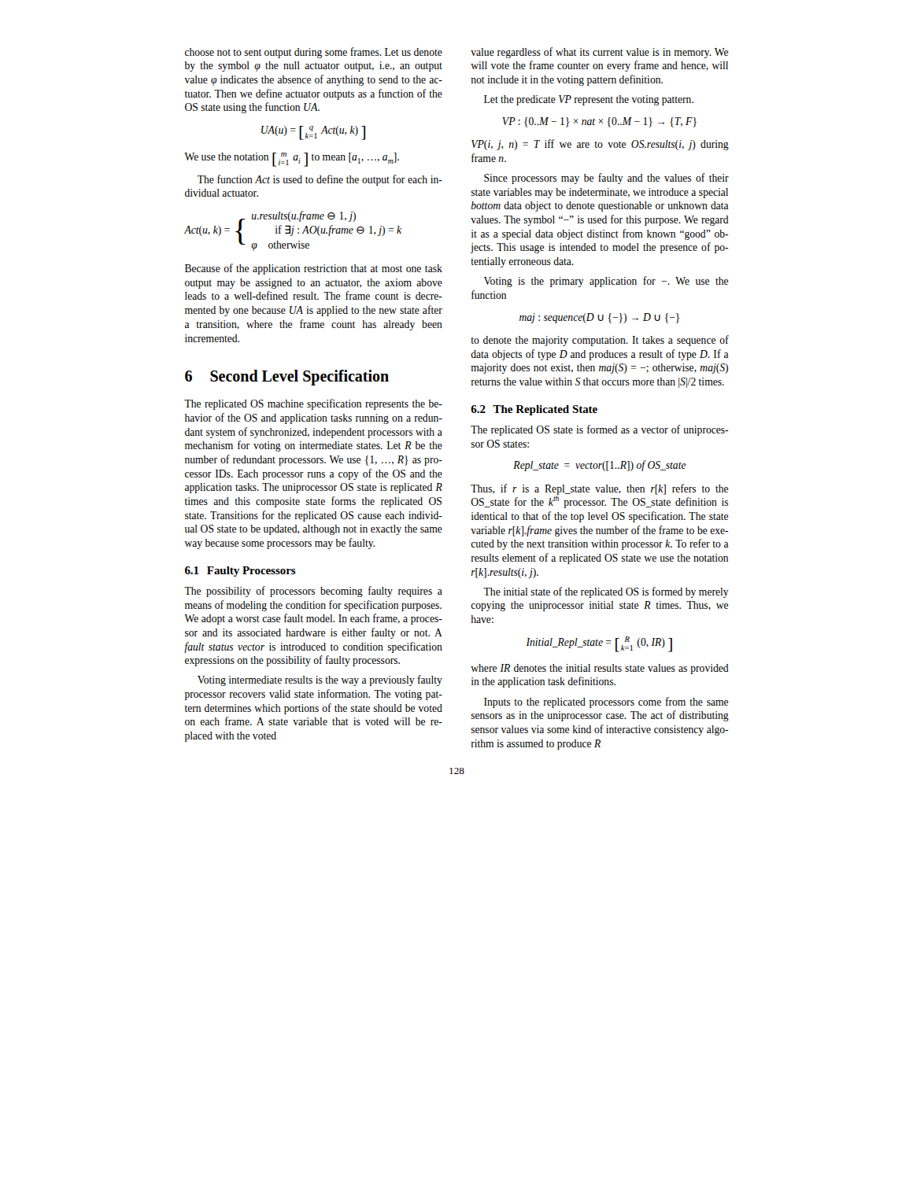choose not to sent output during some frames. Let us denote by the symbol φ the null actuator output, i.e., an output value φ indicates the absence of anything to send to the actuator. Then we define actuator outputs as a function of the OS state using the function UA.
UA(u) = [qk=1 Act(u, k) ]
We use the notation [mi=1 ai ] to mean [a1, …, am].
The function Act is used to define the output for each individual actuator.
Act(u, k) = {u.results(u.frame ⊖ 1, j) if ∃j : AO(u.frame ⊖ 1, j) = k φ otherwise
Because of the application restriction that at most one task output may be assigned to an actuator, the axiom above leads to a well-defined result. The frame count is decremented by one because UA is applied to the new state after a transition, where the frame count has already been incremented.
6 Second Level Specification
The replicated OS machine specification represents the behavior of the OS and application tasks running on a redundant system of synchronized, independent processors with a mechanism for voting on intermediate states. Let R be the number of redundant processors. We use {1, …, R} as processor IDs. Each processor runs a copy of the OS and the application tasks. The uniprocessor OS state is replicated R times and this composite state forms the replicated OS state. Transitions for the replicated OS cause each individual OS state to be updated, although not in exactly the same way because some processors may be faulty.
6.1 Faulty Processors
The possibility of processors becoming faulty requires a means of modeling the condition for specification purposes. We adopt a worst case fault model. In each frame, a processor and its associated hardware is either faulty or not. A fault status vector is introduced to condition specification expressions on the possibility of faulty processors.
Voting intermediate results is the way a previously faulty processor recovers valid state information. The voting pattern determines which portions of the state should be voted on each frame. A state variable that is voted will be replaced with the voted
value regardless of what its current value is in memory. We will vote the frame counter on every frame and hence, will not include it in the voting pattern definition.
Let the predicate VP represent the voting pattern.
VP : {0..M − 1} × nat × {0..M − 1} → {T, F}
VP(i, j, n) = T iff we are to vote OS.results(i, j) during frame n.
Since processors may be faulty and the values of their state variables may be indeterminate, we introduce a special bottom data object to denote questionable or unknown data values. The symbol “−” is used for this purpose. We regard it as a special data object distinct from known “good” objects. This usage is intended to model the presence of potentially erroneous data.
Voting is the primary application for −. We use the function
maj : sequence(D ∪ {−}) → D ∪ {−}
to denote the majority computation. It takes a sequence of data objects of type D and produces a result of type D. If a majority does not exist, then maj(S) = −; otherwise, maj(S) returns the value within S that occurs more than |S|/2 times.
6.2 The Replicated State
The replicated OS state is formed as a vector of uniprocessor OS states:
Repl_state = vector([1..R]) of OS_state
Thus, if r is a Repl_state value, then r[k] refers to the OS_state for the kth processor. The OS_state definition is identical to that of the top level OS specification. The state variable r[k].frame gives the number of the frame to be executed by the next transition within processor k. To refer to a results element of a replicated OS state we use the notation r[k].results(i, j).
The initial state of the replicated OS is formed by merely copying the uniprocessor initial state R times. Thus, we have:
Initial_Repl_state = [Rk=1 (0, IR) ]
where IR denotes the initial results state values as provided in the application task definitions.
Inputs to the replicated processors come from the same sensors as in the uniprocessor case. The act of distributing sensor values via some kind of interactive consistency algorithm is assumed to produce R
128